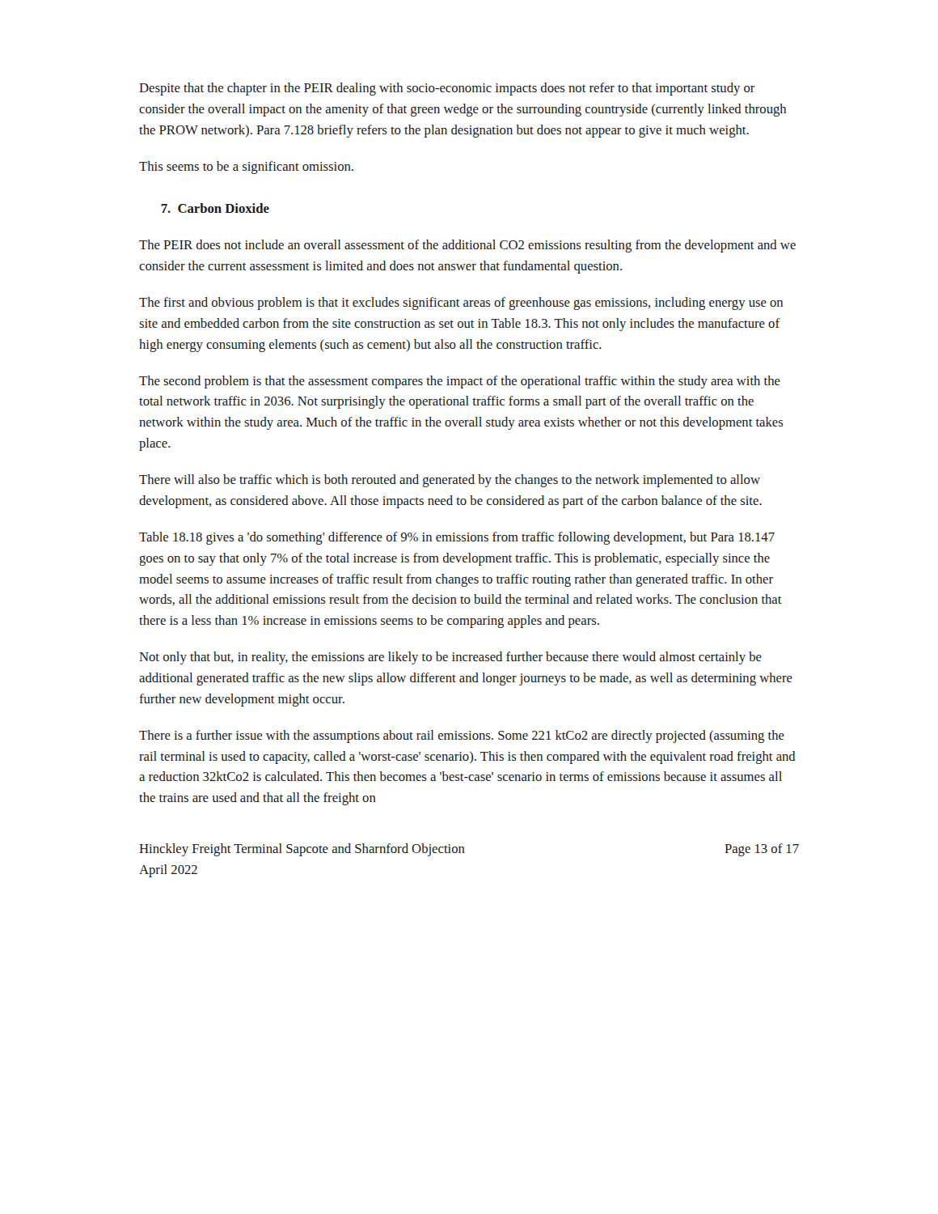Despite that the chapter in the PEIR dealing with socio-economic impacts does not refer to that important study or consider the overall impact on the amenity of that green wedge or the surrounding countryside (currently linked through the PROW network). Para 7.128 briefly refers to the plan designation but does not appear to give it much weight.
This seems to be a significant omission.
7. Carbon Dioxide
The PEIR does not include an overall assessment of the additional CO2 emissions resulting from the development and we consider the current assessment is limited and does not answer that fundamental question.
The first and obvious problem is that it excludes significant areas of greenhouse gas emissions, including energy use on site and embedded carbon from the site construction as set out in Table 18.3. This not only includes the manufacture of high energy consuming elements (such as cement) but also all the construction traffic.
The second problem is that the assessment compares the impact of the operational traffic within the study area with the total network traffic in 2036. Not surprisingly the operational traffic forms a small part of the overall traffic on the network within the study area. Much of the traffic in the overall study area exists whether or not this development takes place.
There will also be traffic which is both rerouted and generated by the changes to the network implemented to allow development, as considered above. All those impacts need to be considered as part of the carbon balance of the site.
Table 18.18 gives a 'do something' difference of 9% in emissions from traffic following development, but Para 18.147 goes on to say that only 7% of the total increase is from development traffic. This is problematic, especially since the model seems to assume increases of traffic result from changes to traffic routing rather than generated traffic. In other words, all the additional emissions result from the decision to build the terminal and related works. The conclusion that there is a less than 1% increase in emissions seems to be comparing apples and pears.
Not only that but, in reality, the emissions are likely to be increased further because there would almost certainly be additional generated traffic as the new slips allow different and longer journeys to be made, as well as determining where further new development might occur.
There is a further issue with the assumptions about rail emissions. Some 221 ktCo2 are directly projected (assuming the rail terminal is used to capacity, called a 'worst-case' scenario). This is then compared with the equivalent road freight and a reduction 32ktCo2 is calculated. This then becomes a 'best-case' scenario in terms of emissions because it assumes all the trains are used and that all the freight on
Hinckley Freight Terminal Sapcote and Sharnford Objection
April 2022
Page 13 of 17